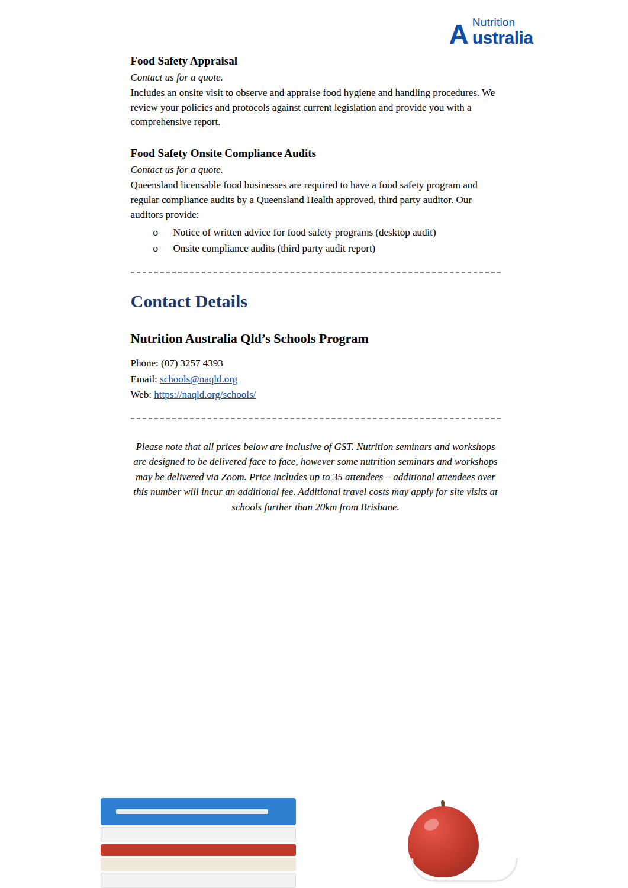A
Nutrition ustralia
Food Safety Appraisal
Contact us for a quote.
Includes an onsite visit to observe and appraise food hygiene and handling procedures. We review your policies and protocols against current legislation and provide you with a comprehensive report.
Food Safety Onsite Compliance Audits
Contact us for a quote.
Queensland licensable food businesses are required to have a food safety program and regular compliance audits by a Queensland Health approved, third party auditor. Our auditors provide:
Notice of written advice for food safety programs (desktop audit)
Onsite compliance audits (third party audit report)
Contact Details
Nutrition Australia Qld’s Schools Program
Phone: (07) 3257 4393
Email: schools@naqld.org
Web: https://naqld.org/schools/
Please note that all prices below are inclusive of GST. Nutrition seminars and workshops are designed to be delivered face to face, however some nutrition seminars and workshops may be delivered via Zoom. Price includes up to 35 attendees – additional attendees over this number will incur an additional fee. Additional travel costs may apply for site visits at schools further than 20km from Brisbane.